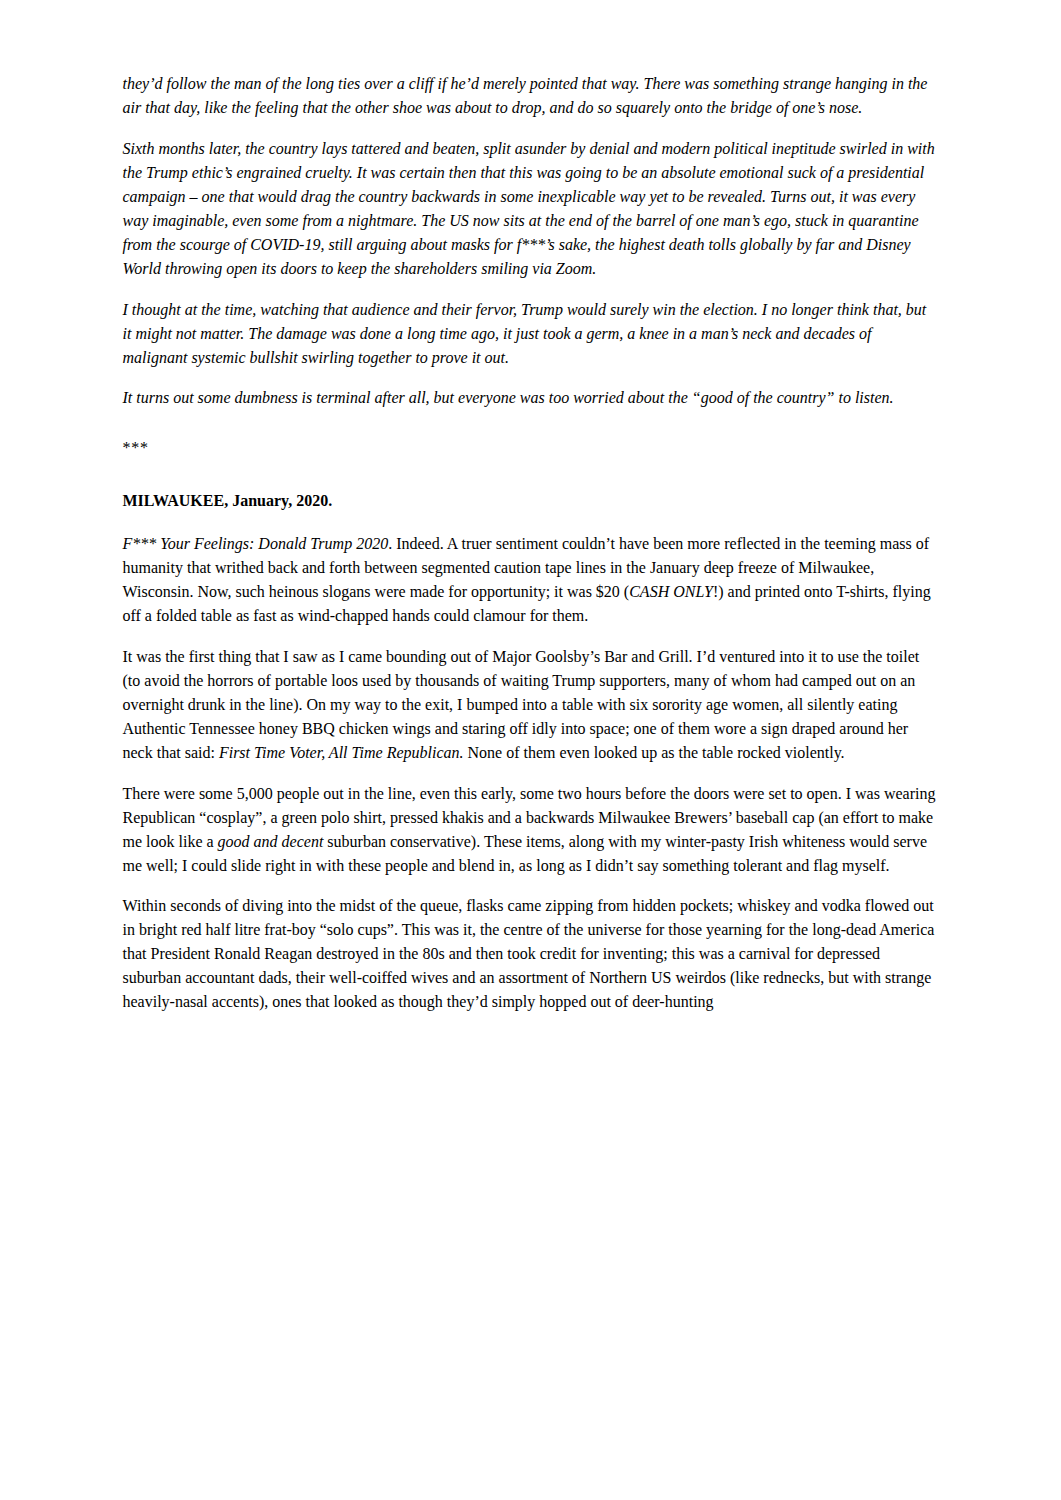they’d follow the man of the long ties over a cliff if he’d merely pointed that way. There was something strange hanging in the air that day, like the feeling that the other shoe was about to drop, and do so squarely onto the bridge of one’s nose.
Sixth months later, the country lays tattered and beaten, split asunder by denial and modern political ineptitude swirled in with the Trump ethic’s engrained cruelty. It was certain then that this was going to be an absolute emotional suck of a presidential campaign – one that would drag the country backwards in some inexplicable way yet to be revealed. Turns out, it was every way imaginable, even some from a nightmare. The US now sits at the end of the barrel of one man’s ego, stuck in quarantine from the scourge of COVID-19, still arguing about masks for f***’s sake, the highest death tolls globally by far and Disney World throwing open its doors to keep the shareholders smiling via Zoom.
I thought at the time, watching that audience and their fervor, Trump would surely win the election. I no longer think that, but it might not matter. The damage was done a long time ago, it just took a germ, a knee in a man’s neck and decades of malignant systemic bullshit swirling together to prove it out.
It turns out some dumbness is terminal after all, but everyone was too worried about the “good of the country” to listen.
***
MILWAUKEE, January, 2020.
F*** Your Feelings: Donald Trump 2020. Indeed. A truer sentiment couldn’t have been more reflected in the teeming mass of humanity that writhed back and forth between segmented caution tape lines in the January deep freeze of Milwaukee, Wisconsin. Now, such heinous slogans were made for opportunity; it was $20 (CASH ONLY!) and printed onto T-shirts, flying off a folded table as fast as wind-chapped hands could clamour for them.
It was the first thing that I saw as I came bounding out of Major Goolsby’s Bar and Grill. I’d ventured into it to use the toilet (to avoid the horrors of portable loos used by thousands of waiting Trump supporters, many of whom had camped out on an overnight drunk in the line). On my way to the exit, I bumped into a table with six sorority age women, all silently eating Authentic Tennessee honey BBQ chicken wings and staring off idly into space; one of them wore a sign draped around her neck that said: First Time Voter, All Time Republican. None of them even looked up as the table rocked violently.
There were some 5,000 people out in the line, even this early, some two hours before the doors were set to open. I was wearing Republican “cosplay”, a green polo shirt, pressed khakis and a backwards Milwaukee Brewers’ baseball cap (an effort to make me look like a good and decent suburban conservative). These items, along with my winter-pasty Irish whiteness would serve me well; I could slide right in with these people and blend in, as long as I didn’t say something tolerant and flag myself.
Within seconds of diving into the midst of the queue, flasks came zipping from hidden pockets; whiskey and vodka flowed out in bright red half litre frat-boy “solo cups”. This was it, the centre of the universe for those yearning for the long-dead America that President Ronald Reagan destroyed in the 80s and then took credit for inventing; this was a carnival for depressed suburban accountant dads, their well-coiffed wives and an assortment of Northern US weirdos (like rednecks, but with strange heavily-nasal accents), ones that looked as though they’d simply hopped out of deer-hunting